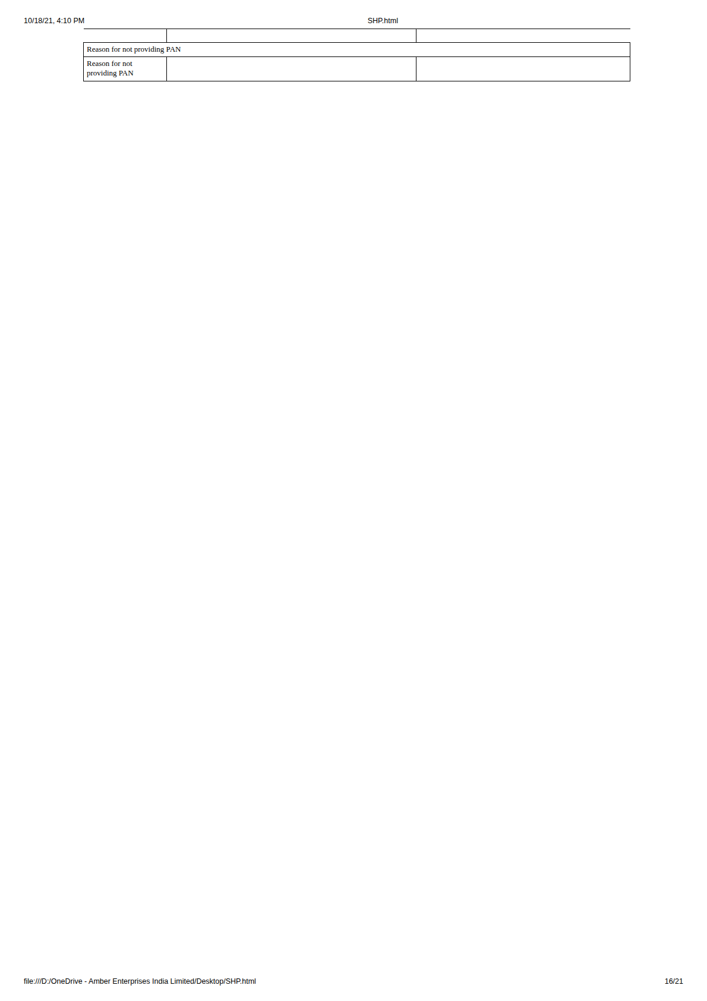10/18/21, 4:10 PM
SHP.html
| Reason for not providing PAN |
| Reason for not providing PAN | | |
file:///D:/OneDrive - Amber Enterprises India Limited/Desktop/SHP.html
16/21